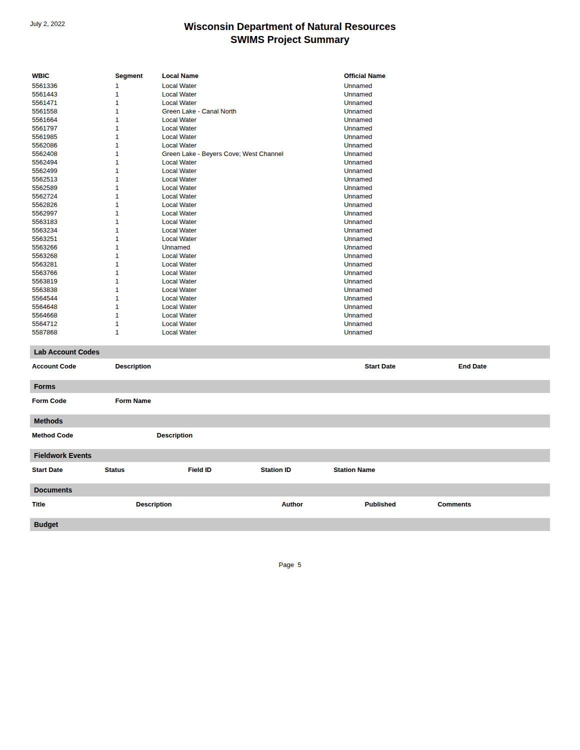July 2, 2022
Wisconsin Department of Natural Resources
SWIMS Project Summary
| WBIC | Segment | Local Name | Official Name |
| --- | --- | --- | --- |
| 5561336 | 1 | Local Water | Unnamed |
| 5561443 | 1 | Local Water | Unnamed |
| 5561471 | 1 | Local Water | Unnamed |
| 5561558 | 1 | Green Lake - Canal North | Unnamed |
| 5561664 | 1 | Local Water | Unnamed |
| 5561797 | 1 | Local Water | Unnamed |
| 5561985 | 1 | Local Water | Unnamed |
| 5562086 | 1 | Local Water | Unnamed |
| 5562408 | 1 | Green Lake - Beyers Cove; West Channel | Unnamed |
| 5562494 | 1 | Local Water | Unnamed |
| 5562499 | 1 | Local Water | Unnamed |
| 5562513 | 1 | Local Water | Unnamed |
| 5562589 | 1 | Local Water | Unnamed |
| 5562724 | 1 | Local Water | Unnamed |
| 5562826 | 1 | Local Water | Unnamed |
| 5562997 | 1 | Local Water | Unnamed |
| 5563183 | 1 | Local Water | Unnamed |
| 5563234 | 1 | Local Water | Unnamed |
| 5563251 | 1 | Local Water | Unnamed |
| 5563266 | 1 | Unnamed | Unnamed |
| 5563268 | 1 | Local Water | Unnamed |
| 5563281 | 1 | Local Water | Unnamed |
| 5563766 | 1 | Local Water | Unnamed |
| 5563819 | 1 | Local Water | Unnamed |
| 5563838 | 1 | Local Water | Unnamed |
| 5564544 | 1 | Local Water | Unnamed |
| 5564648 | 1 | Local Water | Unnamed |
| 5564668 | 1 | Local Water | Unnamed |
| 5564712 | 1 | Local Water | Unnamed |
| 5587868 | 1 | Local Water | Unnamed |
Lab Account Codes
| Account Code | Description | Start Date | End Date |
| --- | --- | --- | --- |
Forms
| Form Code | Form Name |
| --- | --- |
Methods
| Method Code | Description |
| --- | --- |
Fieldwork Events
| Start Date | Status | Field ID | Station ID | Station Name |
| --- | --- | --- | --- | --- |
Documents
| Title | Description | Author | Published | Comments |
| --- | --- | --- | --- | --- |
Budget
Page 5